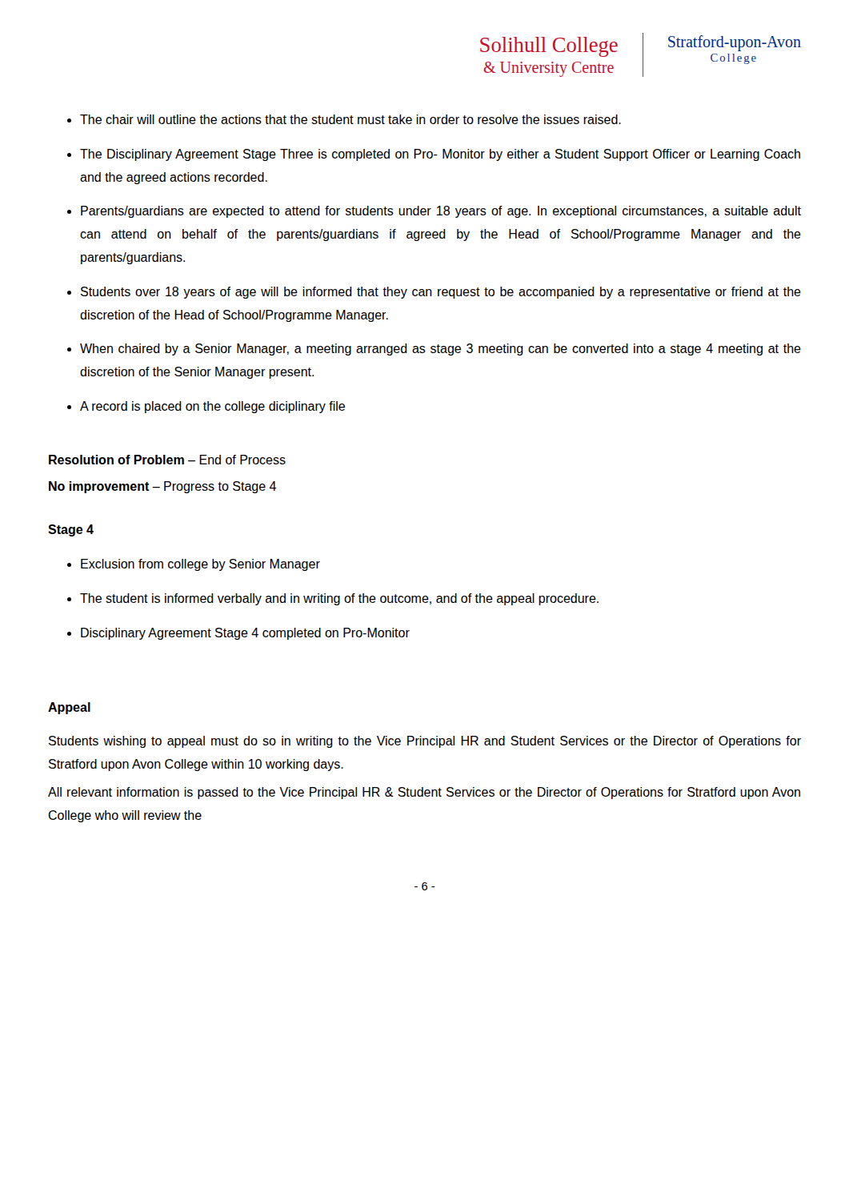Solihull College
& University Centre
Stratford-upon-Avon
College
The chair will outline the actions that the student must take in order to resolve the issues raised.
The Disciplinary Agreement Stage Three is completed on Pro- Monitor by either a Student Support Officer or Learning Coach and the agreed actions recorded.
Parents/guardians are expected to attend for students under 18 years of age. In exceptional circumstances, a suitable adult can attend on behalf of the parents/guardians if agreed by the Head of School/Programme Manager and the parents/guardians.
Students over 18 years of age will be informed that they can request to be accompanied by a representative or friend at the discretion of the Head of School/Programme Manager.
When chaired by a Senior Manager, a meeting arranged as stage 3 meeting can be converted into a stage 4 meeting at the discretion of the Senior Manager present.
A record is placed on the college diciplinary file
Resolution of Problem – End of Process
No improvement – Progress to Stage 4
Stage 4
Exclusion from college by Senior Manager
The student is informed verbally and in writing of the outcome, and of the appeal procedure.
Disciplinary Agreement Stage 4 completed on Pro-Monitor
Appeal
Students wishing to appeal must do so in writing to the Vice Principal HR and Student Services or the Director of Operations for Stratford upon Avon College within 10 working days.
All relevant information is passed to the Vice Principal HR & Student Services or the Director of Operations for Stratford upon Avon College who will review the
- 6 -